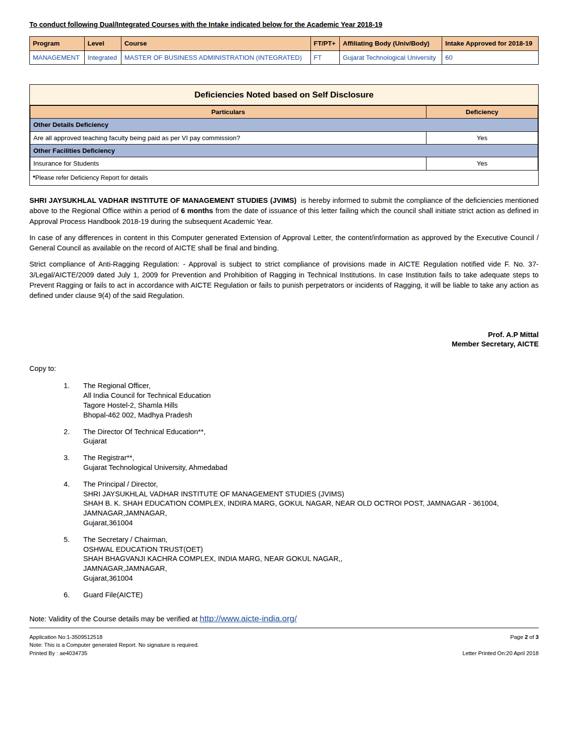To conduct following Dual/Integrated Courses with the Intake indicated below for the Academic Year 2018-19
| Program | Level | Course | FT/PT+ | Affiliating Body (Univ/Body) | Intake Approved for 2018-19 |
| --- | --- | --- | --- | --- | --- |
| MANAGEMENT | Integrated | MASTER OF BUSINESS ADMINISTRATION (INTEGRATED) | FT | Gujarat Technological University | 60 |
Deficiencies Noted based on Self Disclosure
| Particulars | Deficiency |
| --- | --- |
| Other Details Deficiency |
| Are all approved teaching faculty being paid as per VI pay commission? | Yes |
| Other Facilities Deficiency |
| Insurance for Students | Yes |
*Please refer Deficiency Report for details
SHRI JAYSUKHLAL VADHAR INSTITUTE OF MANAGEMENT STUDIES (JVIMS) is hereby informed to submit the compliance of the deficiencies mentioned above to the Regional Office within a period of 6 months from the date of issuance of this letter failing which the council shall initiate strict action as defined in Approval Process Handbook 2018-19 during the subsequent Academic Year.
In case of any differences in content in this Computer generated Extension of Approval Letter, the content/information as approved by the Executive Council / General Council as available on the record of AICTE shall be final and binding.
Strict compliance of Anti-Ragging Regulation: - Approval is subject to strict compliance of provisions made in AICTE Regulation notified vide F. No. 37-3/Legal/AICTE/2009 dated July 1, 2009 for Prevention and Prohibition of Ragging in Technical Institutions. In case Institution fails to take adequate steps to Prevent Ragging or fails to act in accordance with AICTE Regulation or fails to punish perpetrators or incidents of Ragging, it will be liable to take any action as defined under clause 9(4) of the said Regulation.
Prof. A.P Mittal
Member Secretary, AICTE
Copy to:
The Regional Officer,
All India Council for Technical Education
Tagore Hostel-2, Shamla Hills
Bhopal-462 002, Madhya Pradesh
The Director Of Technical Education**,
Gujarat
The Registrar**,
Gujarat Technological University, Ahmedabad
The Principal / Director,
SHRI JAYSUKHLAL VADHAR INSTITUTE OF MANAGEMENT STUDIES (JVIMS)
SHAH B. K. SHAH EDUCATION COMPLEX, INDIRA MARG, GOKUL NAGAR, NEAR OLD OCTROI POST, JAMNAGAR - 361004, JAMNAGAR,JAMNAGAR,
Gujarat,361004
The Secretary / Chairman,
OSHWAL EDUCATION TRUST(OET)
SHAH BHAGVANJI KACHRA COMPLEX, INDIA MARG, NEAR GOKUL NAGAR,,
JAMNAGAR,JAMNAGAR,
Gujarat,361004
Guard File(AICTE)
Note: Validity of the Course details may be verified at http://www.aicte-india.org/
Application No:1-3509512518
Note: This is a Computer generated Report. No signature is required.
Printed By : ae4034735
Page 2 of 3
Letter Printed On:20 April 2018